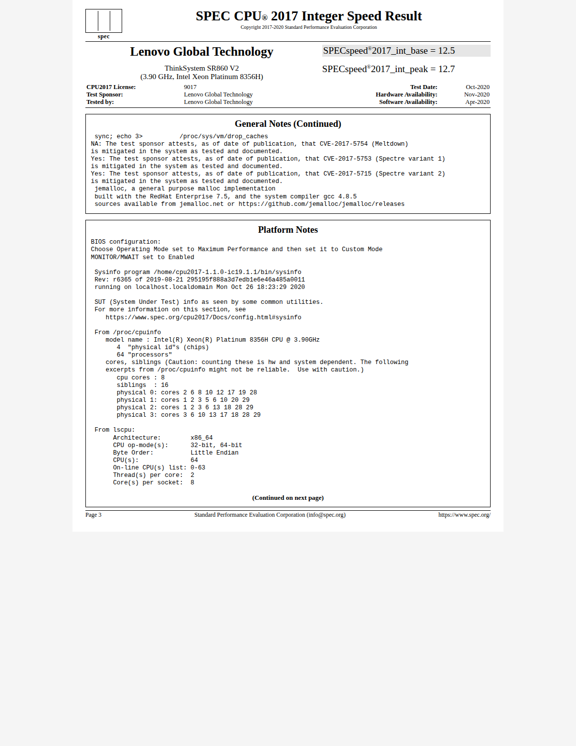spec
SPEC CPU® 2017 Integer Speed Result
Copyright 2017-2020 Standard Performance Evaluation Corporation
Lenovo Global Technology
ThinkSystem SR860 V2
(3.90 GHz, Intel Xeon Platinum 8356H)
SPECspeed®2017_int_base = 12.5
SPECspeed®2017_int_peak = 12.7
| CPU2017 License: | 9017 | Test Date: | Oct-2020 |
| Test Sponsor: | Lenovo Global Technology | Hardware Availability: | Nov-2020 |
| Tested by: | Lenovo Global Technology | Software Availability: | Apr-2020 |
General Notes (Continued)
 sync; echo 3>          /proc/sys/vm/drop_caches
NA: The test sponsor attests, as of date of publication, that CVE-2017-5754 (Meltdown)
is mitigated in the system as tested and documented.
Yes: The test sponsor attests, as of date of publication, that CVE-2017-5753 (Spectre variant 1)
is mitigated in the system as tested and documented.
Yes: The test sponsor attests, as of date of publication, that CVE-2017-5715 (Spectre variant 2)
is mitigated in the system as tested and documented.
 jemalloc, a general purpose malloc implementation
 built with the RedHat Enterprise 7.5, and the system compiler gcc 4.8.5
 sources available from jemalloc.net or https://github.com/jemalloc/jemalloc/releases
Platform Notes
BIOS configuration:
Choose Operating Mode set to Maximum Performance and then set it to Custom Mode
MONITOR/MWAIT set to Enabled

 Sysinfo program /home/cpu2017-1.1.0-ic19.1.1/bin/sysinfo
 Rev: r6365 of 2019-08-21 295195f888a3d7edb1e6e46a485a0011
 running on localhost.localdomain Mon Oct 26 18:23:29 2020

 SUT (System Under Test) info as seen by some common utilities.
 For more information on this section, see
    https://www.spec.org/cpu2017/Docs/config.html#sysinfo

 From /proc/cpuinfo
    model name : Intel(R) Xeon(R) Platinum 8356H CPU @ 3.90GHz
       4  "physical id"s (chips)
       64 "processors"
    cores, siblings (Caution: counting these is hw and system dependent. The following
    excerpts from /proc/cpuinfo might not be reliable.  Use with caution.)
       cpu cores : 8
       siblings  : 16
       physical 0: cores 2 6 8 10 12 17 19 28
       physical 1: cores 1 2 3 5 6 10 20 29
       physical 2: cores 1 2 3 6 13 18 28 29
       physical 3: cores 3 6 10 13 17 18 28 29

 From lscpu:
      Architecture:        x86_64
      CPU op-mode(s):      32-bit, 64-bit
      Byte Order:          Little Endian
      CPU(s):              64
      On-line CPU(s) list: 0-63
      Thread(s) per core:  2
      Core(s) per socket:  8
(Continued on next page)
Page 3
Standard Performance Evaluation Corporation (info@spec.org)
https://www.spec.org/